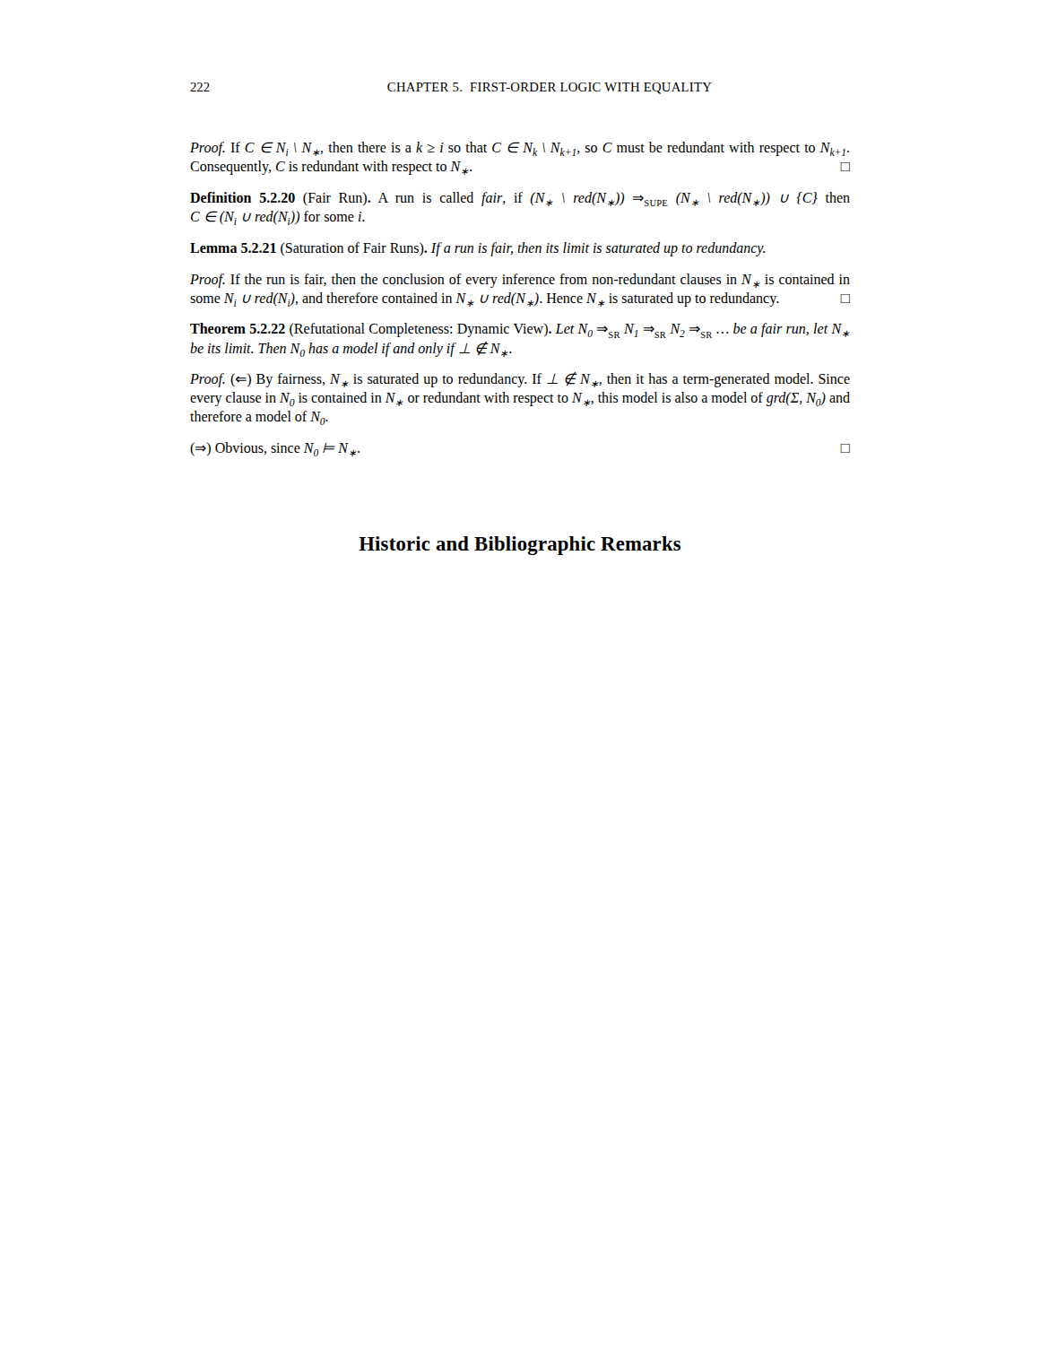222 CHAPTER 5. FIRST-ORDER LOGIC WITH EQUALITY
Proof. If C ∈ Ni \ N∗, then there is a k ≥ i so that C ∈ Nk \ Nk+1, so C must be redundant with respect to Nk+1. Consequently, C is redundant with respect to N∗.
Definition 5.2.20 (Fair Run). A run is called fair, if (N∗ \ red(N∗)) ⇒SUPE (N∗ \ red(N∗)) ∪ {C} then C ∈ (Ni ∪ red(Ni)) for some i.
Lemma 5.2.21 (Saturation of Fair Runs). If a run is fair, then its limit is saturated up to redundancy.
Proof. If the run is fair, then the conclusion of every inference from non-redundant clauses in N∗ is contained in some Ni ∪ red(Ni), and therefore contained in N∗ ∪ red(N∗). Hence N∗ is saturated up to redundancy.
Theorem 5.2.22 (Refutational Completeness: Dynamic View). Let N0 ⇒SR N1 ⇒SR N2 ⇒SR … be a fair run, let N∗ be its limit. Then N0 has a model if and only if ⊥ ∉ N∗.
Proof. (⇐) By fairness, N∗ is saturated up to redundancy. If ⊥ ∉ N∗, then it has a term-generated model. Since every clause in N0 is contained in N∗ or redundant with respect to N∗, this model is also a model of grd(Σ, N0) and therefore a model of N0.
(⇒) Obvious, since N0 ⊨ N∗.
Historic and Bibliographic Remarks